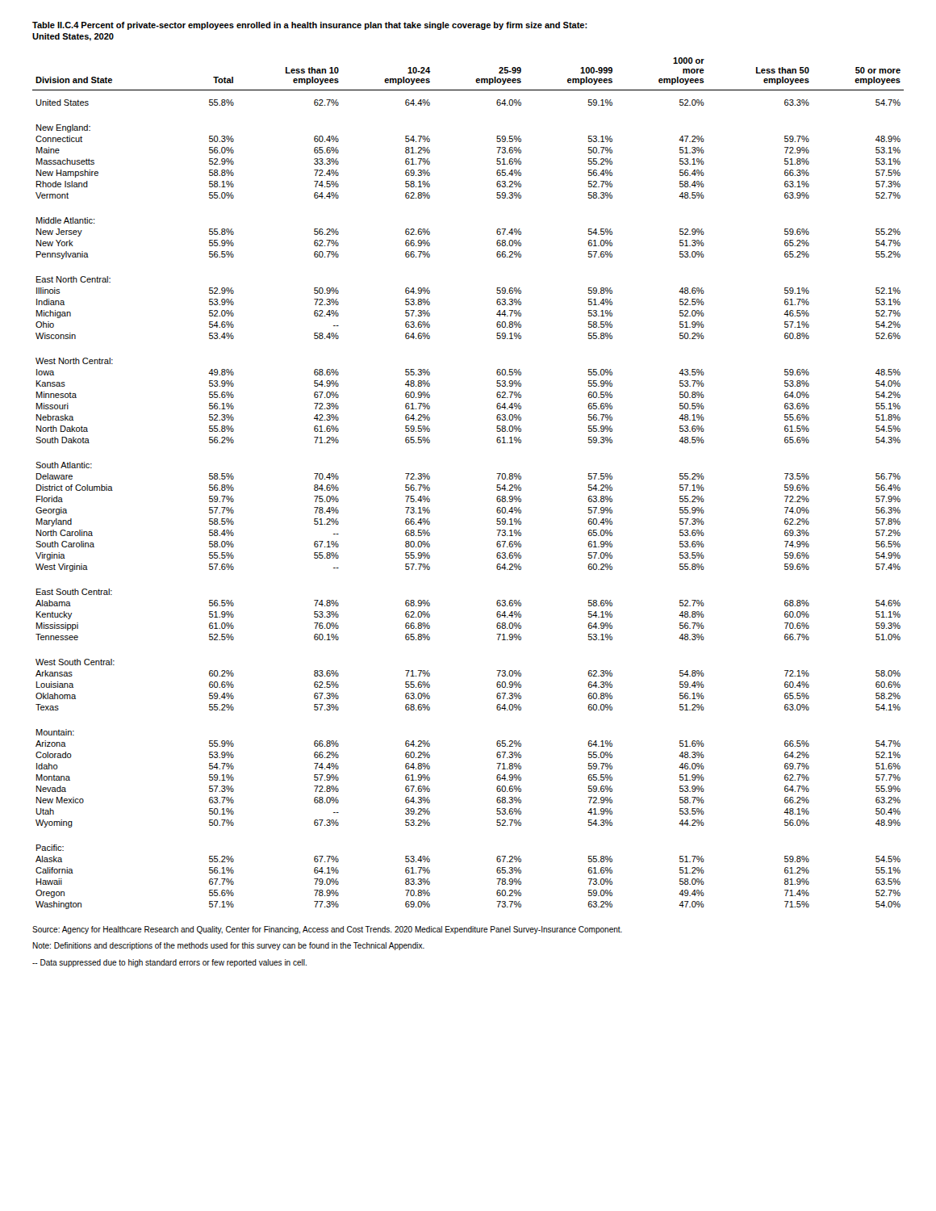Table II.C.4 Percent of private-sector employees enrolled in a health insurance plan that take single coverage by firm size and State:
United States, 2020
| Division and State | Total | Less than 10 employees | 10-24 employees | 25-99 employees | 100-999 employees | 1000 or more employees | Less than 50 employees | 50 or more employees |
| --- | --- | --- | --- | --- | --- | --- | --- | --- |
| United States | 55.8% | 62.7% | 64.4% | 64.0% | 59.1% | 52.0% | 63.3% | 54.7% |
| New England: | |
| Connecticut | 50.3% | 60.4% | 54.7% | 59.5% | 53.1% | 47.2% | 59.7% | 48.9% |
| Maine | 56.0% | 65.6% | 81.2% | 73.6% | 50.7% | 51.3% | 72.9% | 53.1% |
| Massachusetts | 52.9% | 33.3% | 61.7% | 51.6% | 55.2% | 53.1% | 51.8% | 53.1% |
| New Hampshire | 58.8% | 72.4% | 69.3% | 65.4% | 56.4% | 56.4% | 66.3% | 57.5% |
| Rhode Island | 58.1% | 74.5% | 58.1% | 63.2% | 52.7% | 58.4% | 63.1% | 57.3% |
| Vermont | 55.0% | 64.4% | 62.8% | 59.3% | 58.3% | 48.5% | 63.9% | 52.7% |
| Middle Atlantic: | |
| New Jersey | 55.8% | 56.2% | 62.6% | 67.4% | 54.5% | 52.9% | 59.6% | 55.2% |
| New York | 55.9% | 62.7% | 66.9% | 68.0% | 61.0% | 51.3% | 65.2% | 54.7% |
| Pennsylvania | 56.5% | 60.7% | 66.7% | 66.2% | 57.6% | 53.0% | 65.2% | 55.2% |
| East North Central: | |
| Illinois | 52.9% | 50.9% | 64.9% | 59.6% | 59.8% | 48.6% | 59.1% | 52.1% |
| Indiana | 53.9% | 72.3% | 53.8% | 63.3% | 51.4% | 52.5% | 61.7% | 53.1% |
| Michigan | 52.0% | 62.4% | 57.3% | 44.7% | 53.1% | 52.0% | 46.5% | 52.7% |
| Ohio | 54.6% | -- | 63.6% | 60.8% | 58.5% | 51.9% | 57.1% | 54.2% |
| Wisconsin | 53.4% | 58.4% | 64.6% | 59.1% | 55.8% | 50.2% | 60.8% | 52.6% |
| West North Central: | |
| Iowa | 49.8% | 68.6% | 55.3% | 60.5% | 55.0% | 43.5% | 59.6% | 48.5% |
| Kansas | 53.9% | 54.9% | 48.8% | 53.9% | 55.9% | 53.7% | 53.8% | 54.0% |
| Minnesota | 55.6% | 67.0% | 60.9% | 62.7% | 60.5% | 50.8% | 64.0% | 54.2% |
| Missouri | 56.1% | 72.3% | 61.7% | 64.4% | 65.6% | 50.5% | 63.6% | 55.1% |
| Nebraska | 52.3% | 42.3% | 64.2% | 63.0% | 56.7% | 48.1% | 55.6% | 51.8% |
| North Dakota | 55.8% | 61.6% | 59.5% | 58.0% | 55.9% | 53.6% | 61.5% | 54.5% |
| South Dakota | 56.2% | 71.2% | 65.5% | 61.1% | 59.3% | 48.5% | 65.6% | 54.3% |
| South Atlantic: | |
| Delaware | 58.5% | 70.4% | 72.3% | 70.8% | 57.5% | 55.2% | 73.5% | 56.7% |
| District of Columbia | 56.8% | 84.6% | 56.7% | 54.2% | 54.2% | 57.1% | 59.6% | 56.4% |
| Florida | 59.7% | 75.0% | 75.4% | 68.9% | 63.8% | 55.2% | 72.2% | 57.9% |
| Georgia | 57.7% | 78.4% | 73.1% | 60.4% | 57.9% | 55.9% | 74.0% | 56.3% |
| Maryland | 58.5% | 51.2% | 66.4% | 59.1% | 60.4% | 57.3% | 62.2% | 57.8% |
| North Carolina | 58.4% | -- | 68.5% | 73.1% | 65.0% | 53.6% | 69.3% | 57.2% |
| South Carolina | 58.0% | 67.1% | 80.0% | 67.6% | 61.9% | 53.6% | 74.9% | 56.5% |
| Virginia | 55.5% | 55.8% | 55.9% | 63.6% | 57.0% | 53.5% | 59.6% | 54.9% |
| West Virginia | 57.6% | -- | 57.7% | 64.2% | 60.2% | 55.8% | 59.6% | 57.4% |
| East South Central: | |
| Alabama | 56.5% | 74.8% | 68.9% | 63.6% | 58.6% | 52.7% | 68.8% | 54.6% |
| Kentucky | 51.9% | 53.3% | 62.0% | 64.4% | 54.1% | 48.8% | 60.0% | 51.1% |
| Mississippi | 61.0% | 76.0% | 66.8% | 68.0% | 64.9% | 56.7% | 70.6% | 59.3% |
| Tennessee | 52.5% | 60.1% | 65.8% | 71.9% | 53.1% | 48.3% | 66.7% | 51.0% |
| West South Central: | |
| Arkansas | 60.2% | 83.6% | 71.7% | 73.0% | 62.3% | 54.8% | 72.1% | 58.0% |
| Louisiana | 60.6% | 62.5% | 55.6% | 60.9% | 64.3% | 59.4% | 60.4% | 60.6% |
| Oklahoma | 59.4% | 67.3% | 63.0% | 67.3% | 60.8% | 56.1% | 65.5% | 58.2% |
| Texas | 55.2% | 57.3% | 68.6% | 64.0% | 60.0% | 51.2% | 63.0% | 54.1% |
| Mountain: | |
| Arizona | 55.9% | 66.8% | 64.2% | 65.2% | 64.1% | 51.6% | 66.5% | 54.7% |
| Colorado | 53.9% | 66.2% | 60.2% | 67.3% | 55.0% | 48.3% | 64.2% | 52.1% |
| Idaho | 54.7% | 74.4% | 64.8% | 71.8% | 59.7% | 46.0% | 69.7% | 51.6% |
| Montana | 59.1% | 57.9% | 61.9% | 64.9% | 65.5% | 51.9% | 62.7% | 57.7% |
| Nevada | 57.3% | 72.8% | 67.6% | 60.6% | 59.6% | 53.9% | 64.7% | 55.9% |
| New Mexico | 63.7% | 68.0% | 64.3% | 68.3% | 72.9% | 58.7% | 66.2% | 63.2% |
| Utah | 50.1% | -- | 39.2% | 53.6% | 41.9% | 53.5% | 48.1% | 50.4% |
| Wyoming | 50.7% | 67.3% | 53.2% | 52.7% | 54.3% | 44.2% | 56.0% | 48.9% |
| Pacific: | |
| Alaska | 55.2% | 67.7% | 53.4% | 67.2% | 55.8% | 51.7% | 59.8% | 54.5% |
| California | 56.1% | 64.1% | 61.7% | 65.3% | 61.6% | 51.2% | 61.2% | 55.1% |
| Hawaii | 67.7% | 79.0% | 83.3% | 78.9% | 73.0% | 58.0% | 81.9% | 63.5% |
| Oregon | 55.6% | 78.9% | 70.8% | 60.2% | 59.0% | 49.4% | 71.4% | 52.7% |
| Washington | 57.1% | 77.3% | 69.0% | 73.7% | 63.2% | 47.0% | 71.5% | 54.0% |
Source: Agency for Healthcare Research and Quality, Center for Financing, Access and Cost Trends. 2020 Medical Expenditure Panel Survey-Insurance Component.
Note: Definitions and descriptions of the methods used for this survey can be found in the Technical Appendix.
-- Data suppressed due to high standard errors or few reported values in cell.